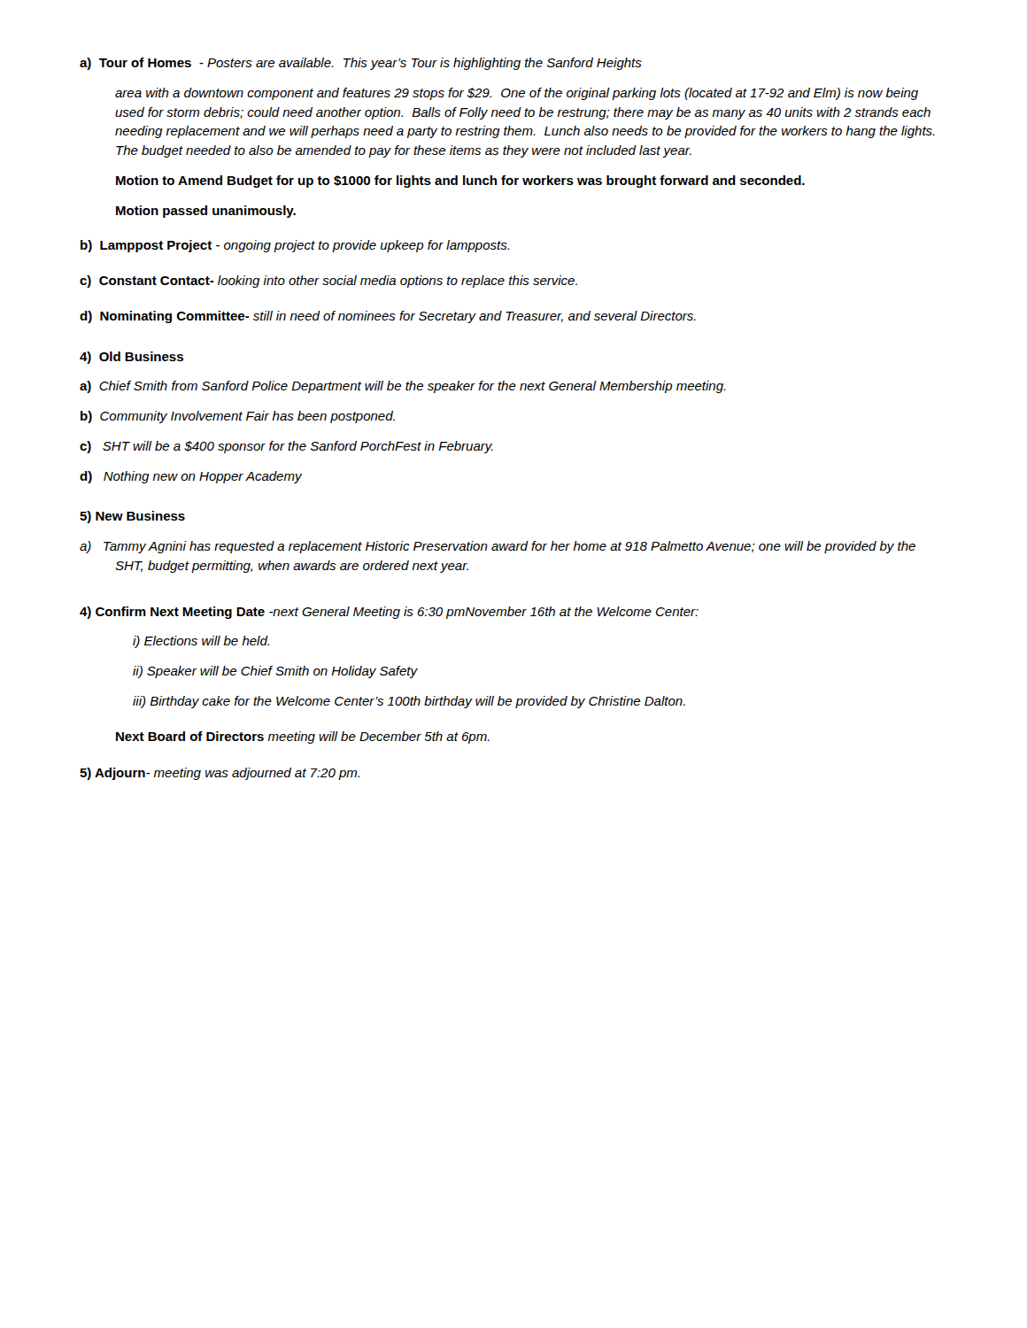a) Tour of Homes - Posters are available. This year’s Tour is highlighting the Sanford Heights
area with a downtown component and features 29 stops for $29. One of the original parking lots (located at 17-92 and Elm) is now being used for storm debris; could need another option. Balls of Folly need to be restrung; there may be as many as 40 units with 2 strands each needing replacement and we will perhaps need a party to restring them. Lunch also needs to be provided for the workers to hang the lights. The budget needed to also be amended to pay for these items as they were not included last year.
Motion to Amend Budget for up to $1000 for lights and lunch for workers was brought forward and seconded.
Motion passed unanimously.
b) Lamppost Project - ongoing project to provide upkeep for lampposts.
c) Constant Contact- looking into other social media options to replace this service.
d) Nominating Committee- still in need of nominees for Secretary and Treasurer, and several Directors.
4) Old Business
a) Chief Smith from Sanford Police Department will be the speaker for the next General Membership meeting.
b) Community Involvement Fair has been postponed.
c) SHT will be a $400 sponsor for the Sanford PorchFest in February.
d) Nothing new on Hopper Academy
5) New Business
a) Tammy Agnini has requested a replacement Historic Preservation award for her home at 918 Palmetto Avenue; one will be provided by the SHT, budget permitting, when awards are ordered next year.
4) Confirm Next Meeting Date -next General Meeting is 6:30 pmNovember 16th at the Welcome Center:
i) Elections will be held.
ii) Speaker will be Chief Smith on Holiday Safety
iii) Birthday cake for the Welcome Center’s 100th birthday will be provided by Christine Dalton.
Next Board of Directors meeting will be December 5th at 6pm.
5) Adjourn- meeting was adjourned at 7:20 pm.